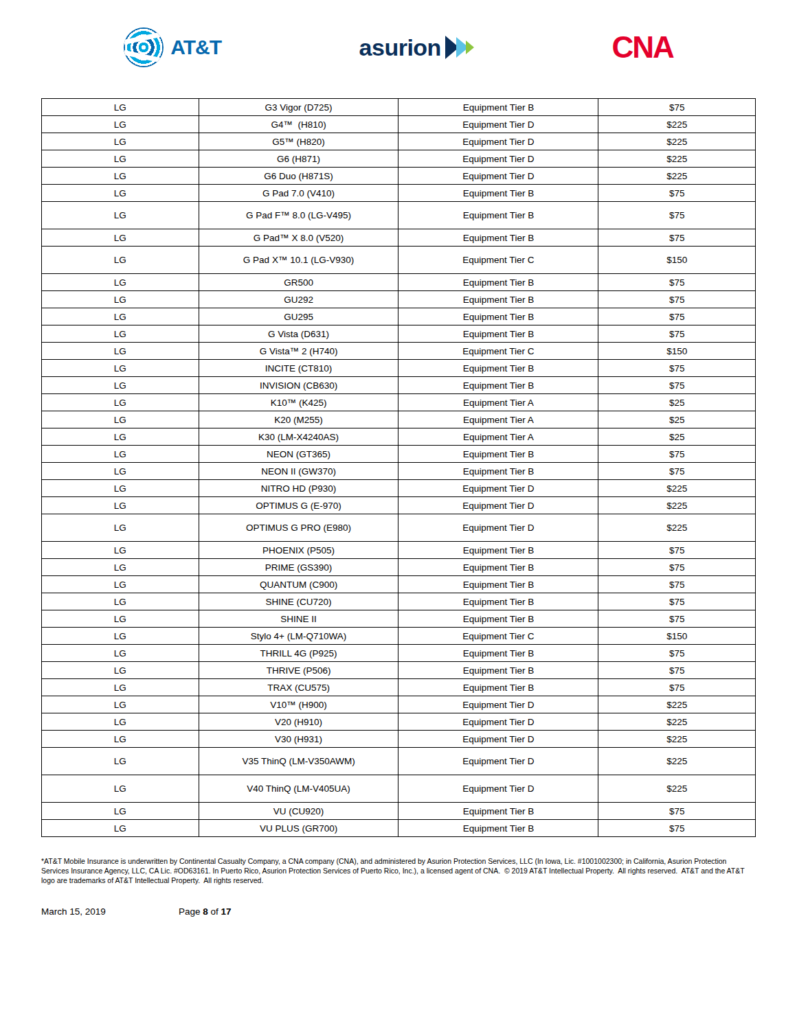AT&T
asurion
CNA
| LG | G3 Vigor (D725) | Equipment Tier B | $75 |
| LG | G4™ (H810) | Equipment Tier D | $225 |
| LG | G5™ (H820) | Equipment Tier D | $225 |
| LG | G6 (H871) | Equipment Tier D | $225 |
| LG | G6 Duo (H871S) | Equipment Tier D | $225 |
| LG | G Pad 7.0 (V410) | Equipment Tier B | $75 |
| LG | G Pad F™ 8.0 (LG-V495) | Equipment Tier B | $75 |
| LG | G Pad™ X 8.0 (V520) | Equipment Tier B | $75 |
| LG | G Pad X™ 10.1 (LG-V930) | Equipment Tier C | $150 |
| LG | GR500 | Equipment Tier B | $75 |
| LG | GU292 | Equipment Tier B | $75 |
| LG | GU295 | Equipment Tier B | $75 |
| LG | G Vista (D631) | Equipment Tier B | $75 |
| LG | G Vista™ 2 (H740) | Equipment Tier C | $150 |
| LG | INCITE (CT810) | Equipment Tier B | $75 |
| LG | INVISION (CB630) | Equipment Tier B | $75 |
| LG | K10™ (K425) | Equipment Tier A | $25 |
| LG | K20 (M255) | Equipment Tier A | $25 |
| LG | K30 (LM-X4240AS) | Equipment Tier A | $25 |
| LG | NEON (GT365) | Equipment Tier B | $75 |
| LG | NEON II (GW370) | Equipment Tier B | $75 |
| LG | NITRO HD (P930) | Equipment Tier D | $225 |
| LG | OPTIMUS G (E-970) | Equipment Tier D | $225 |
| LG | OPTIMUS G PRO (E980) | Equipment Tier D | $225 |
| LG | PHOENIX (P505) | Equipment Tier B | $75 |
| LG | PRIME (GS390) | Equipment Tier B | $75 |
| LG | QUANTUM (C900) | Equipment Tier B | $75 |
| LG | SHINE (CU720) | Equipment Tier B | $75 |
| LG | SHINE II | Equipment Tier B | $75 |
| LG | Stylo 4+ (LM-Q710WA) | Equipment Tier C | $150 |
| LG | THRILL 4G (P925) | Equipment Tier B | $75 |
| LG | THRIVE (P506) | Equipment Tier B | $75 |
| LG | TRAX (CU575) | Equipment Tier B | $75 |
| LG | V10™ (H900) | Equipment Tier D | $225 |
| LG | V20 (H910) | Equipment Tier D | $225 |
| LG | V30 (H931) | Equipment Tier D | $225 |
| LG | V35 ThinQ (LM-V350AWM) | Equipment Tier D | $225 |
| LG | V40 ThinQ (LM-V405UA) | Equipment Tier D | $225 |
| LG | VU (CU920) | Equipment Tier B | $75 |
| LG | VU PLUS (GR700) | Equipment Tier B | $75 |
*AT&T Mobile Insurance is underwritten by Continental Casualty Company, a CNA company (CNA), and administered by Asurion Protection Services, LLC (In Iowa, Lic. #1001002300; in California, Asurion Protection Services Insurance Agency, LLC, CA Lic. #OD63161. In Puerto Rico, Asurion Protection Services of Puerto Rico, Inc.), a licensed agent of CNA. © 2019 AT&T Intellectual Property. All rights reserved. AT&T and the AT&T logo are trademarks of AT&T Intellectual Property. All rights reserved.
March 15, 2019
Page 8 of 17